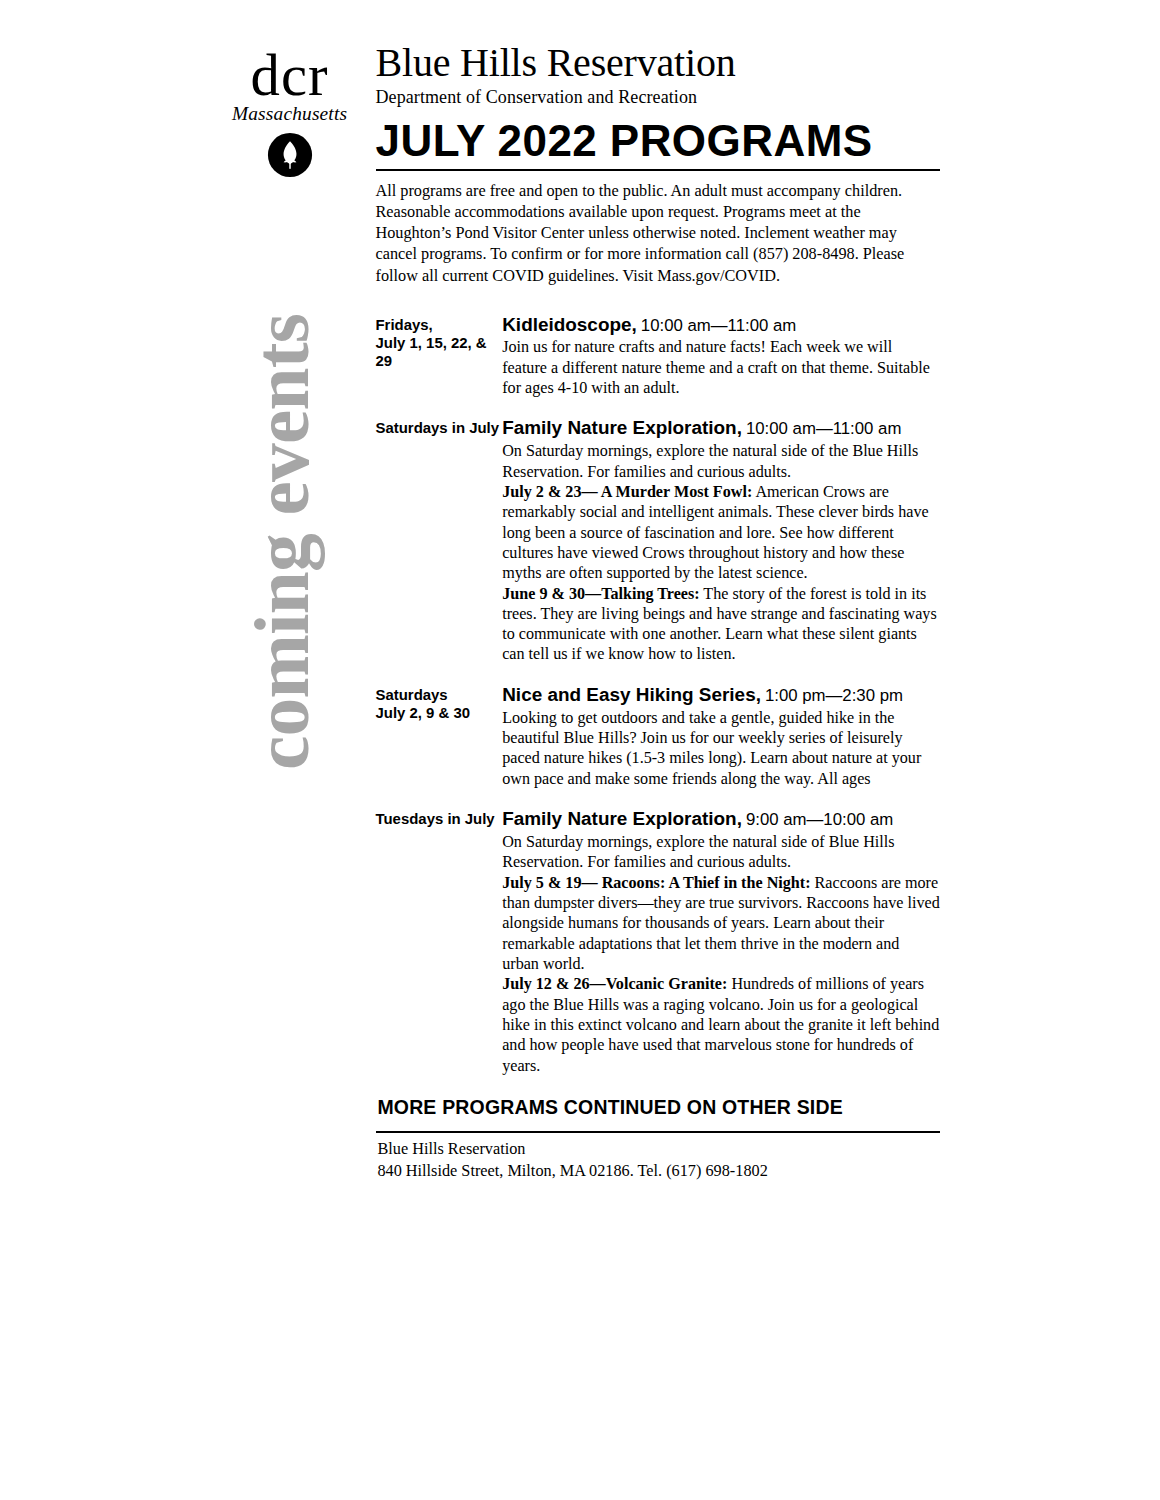dcr
Massachusetts
Blue Hills Reservation
Department of Conservation and Recreation
JULY 2022 PROGRAMS
All programs are free and open to the public. An adult must accompany children. Reasonable accommodations available upon request. Programs meet at the Houghton’s Pond Visitor Center unless otherwise noted. Inclement weather may cancel programs. To confirm or for more information call (857) 208-8498. Please follow all current COVID guidelines. Visit Mass.gov/COVID.
coming events
Fridays,
July 1, 15, 22, & 29
Kidleidoscope, 10:00 am—11:00 am
Join us for nature crafts and nature facts! Each week we will feature a different nature theme and a craft on that theme. Suitable for ages 4-10 with an adult.
Saturdays in July
Family Nature Exploration, 10:00 am—11:00 am
On Saturday mornings, explore the natural side of the Blue Hills Reservation. For families and curious adults.
July 2 & 23— A Murder Most Fowl: American Crows are remarkably social and intelligent animals. These clever birds have long been a source of fascination and lore. See how different cultures have viewed Crows throughout history and how these myths are often supported by the latest science.
June 9 & 30—Talking Trees: The story of the forest is told in its trees. They are living beings and have strange and fascinating ways to communicate with one another. Learn what these silent giants can tell us if we know how to listen.
Saturdays
July 2, 9 & 30
Nice and Easy Hiking Series, 1:00 pm—2:30 pm
Looking to get outdoors and take a gentle, guided hike in the beautiful Blue Hills? Join us for our weekly series of leisurely paced nature hikes (1.5-3 miles long). Learn about nature at your own pace and make some friends along the way. All ages
Tuesdays in July
Family Nature Exploration, 9:00 am—10:00 am
On Saturday mornings, explore the natural side of Blue Hills Reservation. For families and curious adults.
July 5 & 19— Racoons: A Thief in the Night: Raccoons are more than dumpster divers—they are true survivors. Raccoons have lived alongside humans for thousands of years. Learn about their remarkable adaptations that let them thrive in the modern and urban world.
July 12 & 26—Volcanic Granite: Hundreds of millions of years ago the Blue Hills was a raging volcano. Join us for a geological hike in this extinct volcano and learn about the granite it left behind and how people have used that marvelous stone for hundreds of years.
MORE PROGRAMS CONTINUED ON OTHER SIDE
Blue Hills Reservation
840 Hillside Street, Milton, MA 02186. Tel. (617) 698-1802